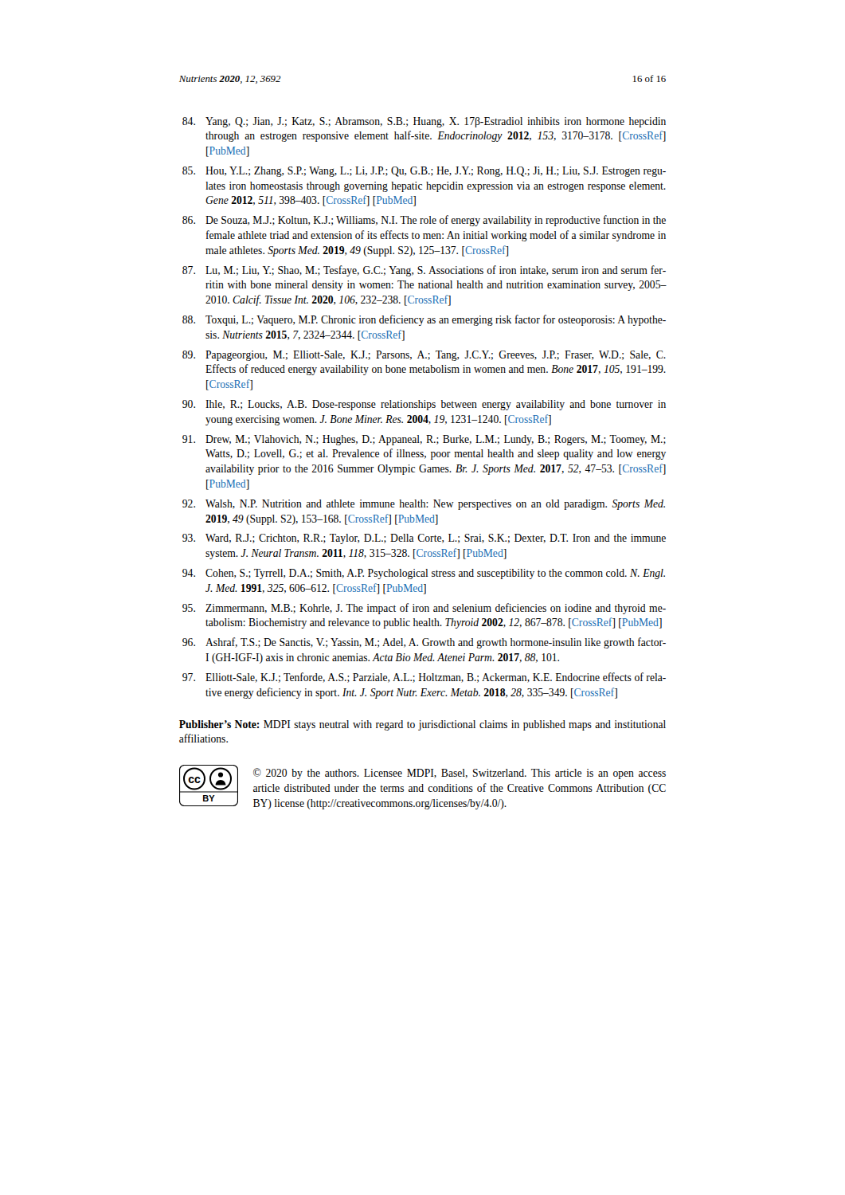Nutrients 2020, 12, 3692
16 of 16
84. Yang, Q.; Jian, J.; Katz, S.; Abramson, S.B.; Huang, X. 17β-Estradiol inhibits iron hormone hepcidin through an estrogen responsive element half-site. Endocrinology 2012, 153, 3170–3178. [CrossRef] [PubMed]
85. Hou, Y.L.; Zhang, S.P.; Wang, L.; Li, J.P.; Qu, G.B.; He, J.Y.; Rong, H.Q.; Ji, H.; Liu, S.J. Estrogen regulates iron homeostasis through governing hepatic hepcidin expression via an estrogen response element. Gene 2012, 511, 398–403. [CrossRef] [PubMed]
86. De Souza, M.J.; Koltun, K.J.; Williams, N.I. The role of energy availability in reproductive function in the female athlete triad and extension of its effects to men: An initial working model of a similar syndrome in male athletes. Sports Med. 2019, 49 (Suppl. S2), 125–137. [CrossRef]
87. Lu, M.; Liu, Y.; Shao, M.; Tesfaye, G.C.; Yang, S. Associations of iron intake, serum iron and serum ferritin with bone mineral density in women: The national health and nutrition examination survey, 2005–2010. Calcif. Tissue Int. 2020, 106, 232–238. [CrossRef]
88. Toxqui, L.; Vaquero, M.P. Chronic iron deficiency as an emerging risk factor for osteoporosis: A hypothesis. Nutrients 2015, 7, 2324–2344. [CrossRef]
89. Papageorgiou, M.; Elliott-Sale, K.J.; Parsons, A.; Tang, J.C.Y.; Greeves, J.P.; Fraser, W.D.; Sale, C. Effects of reduced energy availability on bone metabolism in women and men. Bone 2017, 105, 191–199. [CrossRef]
90. Ihle, R.; Loucks, A.B. Dose-response relationships between energy availability and bone turnover in young exercising women. J. Bone Miner. Res. 2004, 19, 1231–1240. [CrossRef]
91. Drew, M.; Vlahovich, N.; Hughes, D.; Appaneal, R.; Burke, L.M.; Lundy, B.; Rogers, M.; Toomey, M.; Watts, D.; Lovell, G.; et al. Prevalence of illness, poor mental health and sleep quality and low energy availability prior to the 2016 Summer Olympic Games. Br. J. Sports Med. 2017, 52, 47–53. [CrossRef] [PubMed]
92. Walsh, N.P. Nutrition and athlete immune health: New perspectives on an old paradigm. Sports Med. 2019, 49 (Suppl. S2), 153–168. [CrossRef] [PubMed]
93. Ward, R.J.; Crichton, R.R.; Taylor, D.L.; Della Corte, L.; Srai, S.K.; Dexter, D.T. Iron and the immune system. J. Neural Transm. 2011, 118, 315–328. [CrossRef] [PubMed]
94. Cohen, S.; Tyrrell, D.A.; Smith, A.P. Psychological stress and susceptibility to the common cold. N. Engl. J. Med. 1991, 325, 606–612. [CrossRef] [PubMed]
95. Zimmermann, M.B.; Kohrle, J. The impact of iron and selenium deficiencies on iodine and thyroid metabolism: Biochemistry and relevance to public health. Thyroid 2002, 12, 867–878. [CrossRef] [PubMed]
96. Ashraf, T.S.; De Sanctis, V.; Yassin, M.; Adel, A. Growth and growth hormone-insulin like growth factor-I (GH-IGF-I) axis in chronic anemias. Acta Bio Med. Atenei Parm. 2017, 88, 101.
97. Elliott-Sale, K.J.; Tenforde, A.S.; Parziale, A.L.; Holtzman, B.; Ackerman, K.E. Endocrine effects of relative energy deficiency in sport. Int. J. Sport Nutr. Exerc. Metab. 2018, 28, 335–349. [CrossRef]
Publisher’s Note: MDPI stays neutral with regard to jurisdictional claims in published maps and institutional affiliations.
cc BY
© 2020 by the authors. Licensee MDPI, Basel, Switzerland. This article is an open access article distributed under the terms and conditions of the Creative Commons Attribution (CC BY) license (http://creativecommons.org/licenses/by/4.0/).